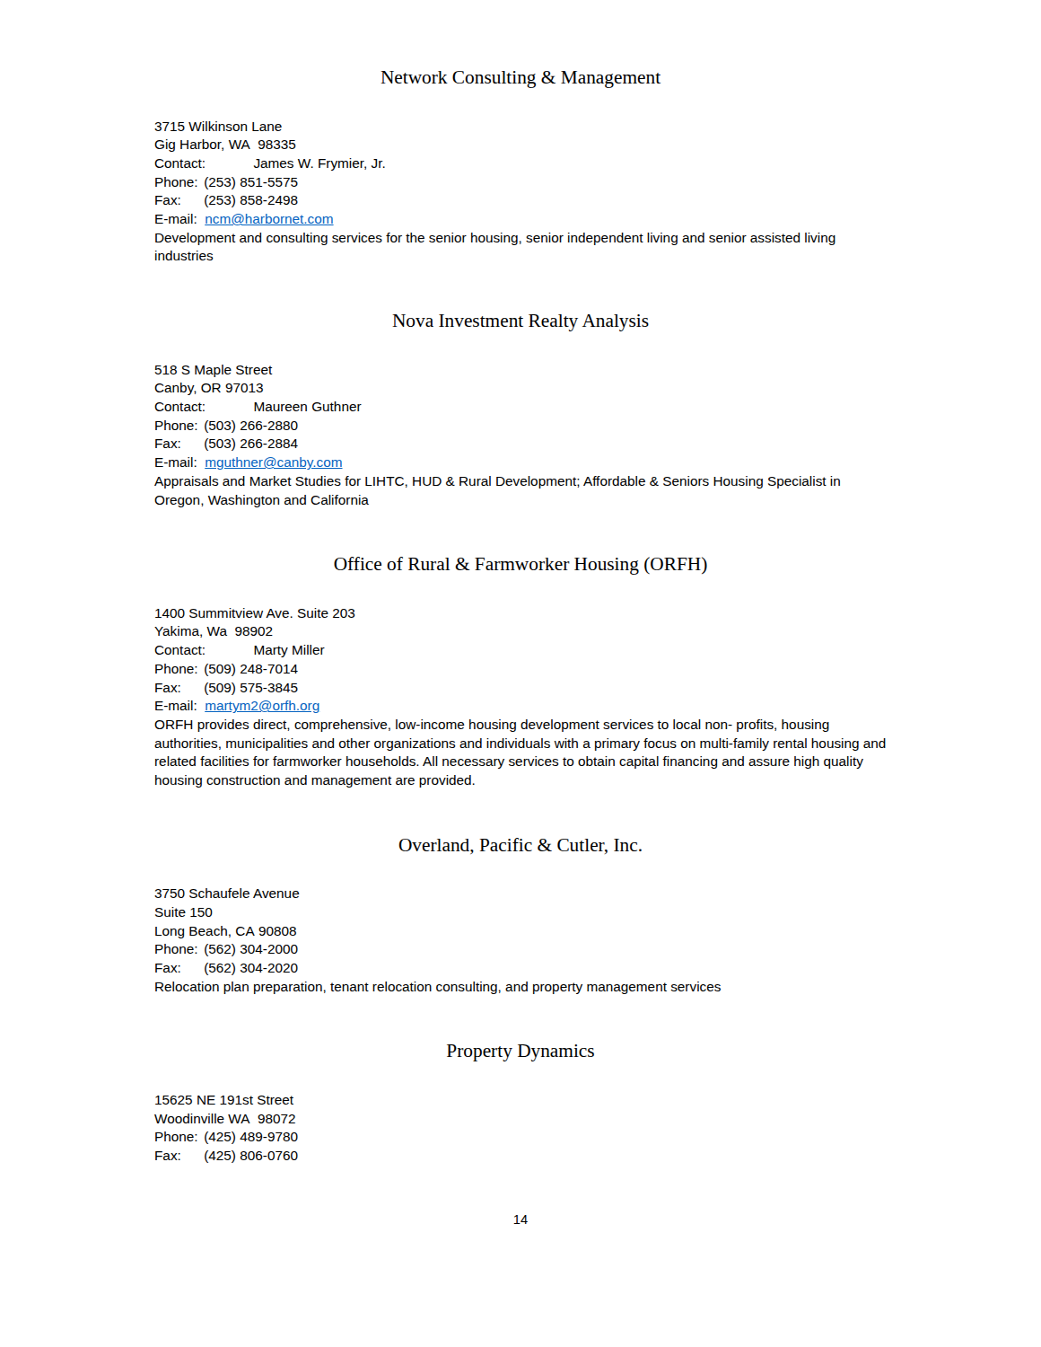Network Consulting & Management
3715 Wilkinson Lane
Gig Harbor, WA 98335
Contact: James W. Frymier, Jr.
Phone:(253) 851-5575
Fax:(253) 858-2498
E-mail: ncm@harbornet.com
Development and consulting services for the senior housing, senior independent living and senior assisted living industries
Nova Investment Realty Analysis
518 S Maple Street
Canby, OR 97013
Contact: Maureen Guthner
Phone:(503) 266-2880
Fax:(503) 266-2884
E-mail: mguthner@canby.com
Appraisals and Market Studies for LIHTC, HUD & Rural Development; Affordable & Seniors Housing Specialist in Oregon, Washington and California
Office of Rural & Farmworker Housing (ORFH)
1400 Summitview Ave. Suite 203
Yakima, Wa 98902
Contact: Marty Miller
Phone:(509) 248-7014
Fax:(509) 575-3845
E-mail: martym2@orfh.org
ORFH provides direct, comprehensive, low-income housing development services to local non- profits, housing authorities, municipalities and other organizations and individuals with a primary focus on multi-family rental housing and related facilities for farmworker households. All necessary services to obtain capital financing and assure high quality housing construction and management are provided.
Overland, Pacific & Cutler, Inc.
3750 Schaufele Avenue
Suite 150
Long Beach, CA 90808
Phone:(562) 304-2000
Fax:(562) 304-2020
Relocation plan preparation, tenant relocation consulting, and property management services
Property Dynamics
15625 NE 191st Street
Woodinville WA 98072
Phone:(425) 489-9780
Fax:(425) 806-0760
14